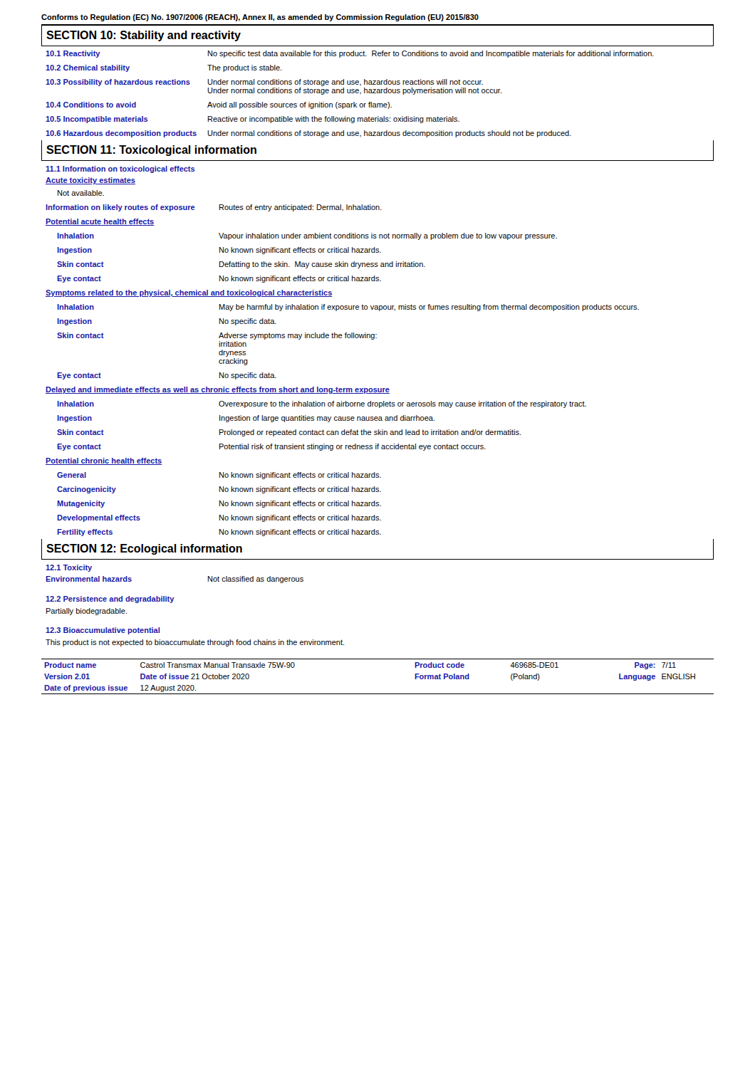Conforms to Regulation (EC) No. 1907/2006 (REACH), Annex II, as amended by Commission Regulation (EU) 2015/830
SECTION 10: Stability and reactivity
| 10.1 Reactivity | No specific test data available for this product. Refer to Conditions to avoid and Incompatible materials for additional information. |
| 10.2 Chemical stability | The product is stable. |
| 10.3 Possibility of hazardous reactions | Under normal conditions of storage and use, hazardous reactions will not occur. Under normal conditions of storage and use, hazardous polymerisation will not occur. |
| 10.4 Conditions to avoid | Avoid all possible sources of ignition (spark or flame). |
| 10.5 Incompatible materials | Reactive or incompatible with the following materials: oxidising materials. |
| 10.6 Hazardous decomposition products | Under normal conditions of storage and use, hazardous decomposition products should not be produced. |
SECTION 11: Toxicological information
| 11.1 Information on toxicological effects |
| Acute toxicity estimates |
| Not available. |
| Information on likely routes of exposure | Routes of entry anticipated: Dermal, Inhalation. |
| Potential acute health effects |
| Inhalation | Vapour inhalation under ambient conditions is not normally a problem due to low vapour pressure. |
| Ingestion | No known significant effects or critical hazards. |
| Skin contact | Defatting to the skin. May cause skin dryness and irritation. |
| Eye contact | No known significant effects or critical hazards. |
| Symptoms related to the physical, chemical and toxicological characteristics |
| Inhalation | May be harmful by inhalation if exposure to vapour, mists or fumes resulting from thermal decomposition products occurs. |
| Ingestion | No specific data. |
| Skin contact | Adverse symptoms may include the following: irritation dryness cracking |
| Eye contact | No specific data. |
| Delayed and immediate effects as well as chronic effects from short and long-term exposure |
| Inhalation | Overexposure to the inhalation of airborne droplets or aerosols may cause irritation of the respiratory tract. |
| Ingestion | Ingestion of large quantities may cause nausea and diarrhoea. |
| Skin contact | Prolonged or repeated contact can defat the skin and lead to irritation and/or dermatitis. |
| Eye contact | Potential risk of transient stinging or redness if accidental eye contact occurs. |
| Potential chronic health effects |
| General | No known significant effects or critical hazards. |
| Carcinogenicity | No known significant effects or critical hazards. |
| Mutagenicity | No known significant effects or critical hazards. |
| Developmental effects | No known significant effects or critical hazards. |
| Fertility effects | No known significant effects or critical hazards. |
SECTION 12: Ecological information
| 12.1 Toxicity |
| Environmental hazards | Not classified as dangerous |
12.2 Persistence and degradability
Partially biodegradable.
12.3 Bioaccumulative potential
This product is not expected to bioaccumulate through food chains in the environment.
| Product name | Castrol Transmax Manual Transaxle 75W-90 | Product code | 469685-DE01 | Page: | 7/11 |
| Version 2.01 | Date of issue 21 October 2020 | Format Poland | (Poland) | Language | ENGLISH |
| Date of previous issue | 12 August 2020. | | | | |